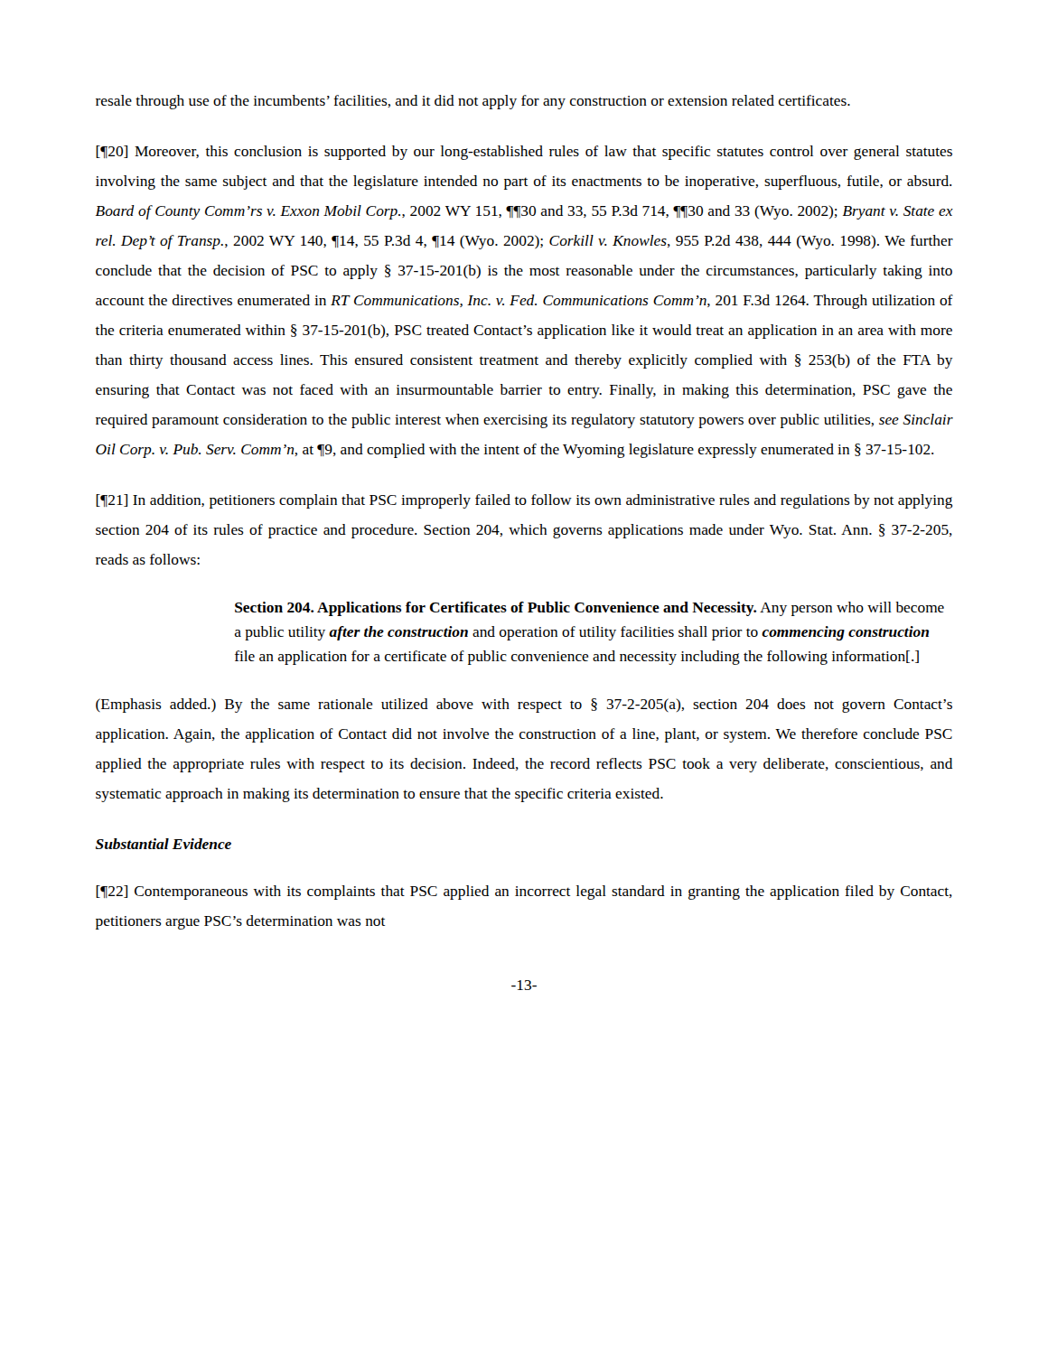resale through use of the incumbents’ facilities, and it did not apply for any construction or extension related certificates.
[¶20] Moreover, this conclusion is supported by our long-established rules of law that specific statutes control over general statutes involving the same subject and that the legislature intended no part of its enactments to be inoperative, superfluous, futile, or absurd. Board of County Comm’rs v. Exxon Mobil Corp., 2002 WY 151, ¶¶30 and 33, 55 P.3d 714, ¶¶30 and 33 (Wyo. 2002); Bryant v. State ex rel. Dep’t of Transp., 2002 WY 140, ¶14, 55 P.3d 4, ¶14 (Wyo. 2002); Corkill v. Knowles, 955 P.2d 438, 444 (Wyo. 1998). We further conclude that the decision of PSC to apply § 37-15-201(b) is the most reasonable under the circumstances, particularly taking into account the directives enumerated in RT Communications, Inc. v. Fed. Communications Comm’n, 201 F.3d 1264. Through utilization of the criteria enumerated within § 37-15-201(b), PSC treated Contact’s application like it would treat an application in an area with more than thirty thousand access lines. This ensured consistent treatment and thereby explicitly complied with § 253(b) of the FTA by ensuring that Contact was not faced with an insurmountable barrier to entry. Finally, in making this determination, PSC gave the required paramount consideration to the public interest when exercising its regulatory statutory powers over public utilities, see Sinclair Oil Corp. v. Pub. Serv. Comm’n, at ¶9, and complied with the intent of the Wyoming legislature expressly enumerated in § 37-15-102.
[¶21] In addition, petitioners complain that PSC improperly failed to follow its own administrative rules and regulations by not applying section 204 of its rules of practice and procedure. Section 204, which governs applications made under Wyo. Stat. Ann. § 37-2-205, reads as follows:
Section 204. Applications for Certificates of Public Convenience and Necessity. Any person who will become a public utility after the construction and operation of utility facilities shall prior to commencing construction file an application for a certificate of public convenience and necessity including the following information[.]
(Emphasis added.) By the same rationale utilized above with respect to § 37-2-205(a), section 204 does not govern Contact’s application. Again, the application of Contact did not involve the construction of a line, plant, or system. We therefore conclude PSC applied the appropriate rules with respect to its decision. Indeed, the record reflects PSC took a very deliberate, conscientious, and systematic approach in making its determination to ensure that the specific criteria existed.
Substantial Evidence
[¶22] Contemporaneous with its complaints that PSC applied an incorrect legal standard in granting the application filed by Contact, petitioners argue PSC’s determination was not
-13-